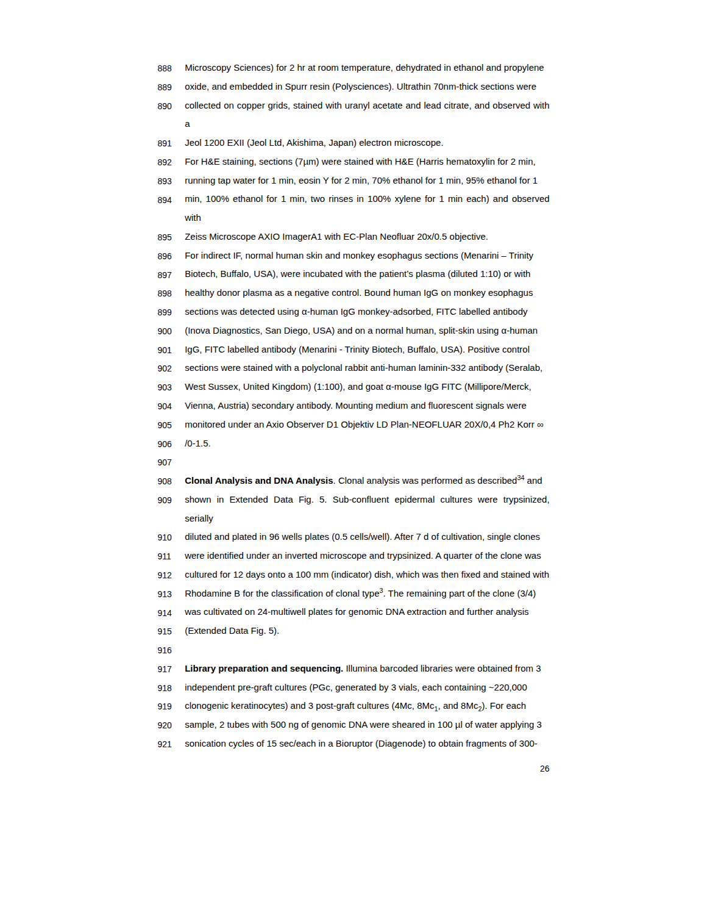888 Microscopy Sciences) for 2 hr at room temperature, dehydrated in ethanol and propylene
889 oxide, and embedded in Spurr resin (Polysciences). Ultrathin 70nm-thick sections were
890 collected on copper grids, stained with uranyl acetate and lead citrate, and observed with a
891 Jeol 1200 EXII (Jeol Ltd, Akishima, Japan) electron microscope.
892 For H&E staining, sections (7µm) were stained with H&E (Harris hematoxylin for 2 min,
893 running tap water for 1 min, eosin Y for 2 min, 70% ethanol for 1 min, 95% ethanol for 1
894 min, 100% ethanol for 1 min, two rinses in 100% xylene for 1 min each) and observed with
895 Zeiss Microscope AXIO ImagerA1 with EC-Plan Neofluar 20x/0.5 objective.
896 For indirect IF, normal human skin and monkey esophagus sections (Menarini – Trinity
897 Biotech, Buffalo, USA), were incubated with the patient’s plasma (diluted 1:10) or with
898 healthy donor plasma as a negative control. Bound human IgG on monkey esophagus
899 sections was detected using α-human IgG monkey-adsorbed, FITC labelled antibody
900 (Inova Diagnostics, San Diego, USA) and on a normal human, split-skin using α-human
901 IgG, FITC labelled antibody (Menarini - Trinity Biotech, Buffalo, USA). Positive control
902 sections were stained with a polyclonal rabbit anti-human laminin-332 antibody (Seralab,
903 West Sussex, United Kingdom) (1:100), and goat α-mouse IgG FITC (Millipore/Merck,
904 Vienna, Austria) secondary antibody. Mounting medium and fluorescent signals were
905 monitored under an Axio Observer D1 Objektiv LD Plan-NEOFLUAR 20X/0,4 Ph2 Korr ∞
906 /0-1.5.
907
908 Clonal Analysis and DNA Analysis. Clonal analysis was performed as described34 and
909 shown in Extended Data Fig. 5. Sub-confluent epidermal cultures were trypsinized, serially
910 diluted and plated in 96 wells plates (0.5 cells/well). After 7 d of cultivation, single clones
911 were identified under an inverted microscope and trypsinized. A quarter of the clone was
912 cultured for 12 days onto a 100 mm (indicator) dish, which was then fixed and stained with
913 Rhodamine B for the classification of clonal type3. The remaining part of the clone (3/4)
914 was cultivated on 24-multiwell plates for genomic DNA extraction and further analysis
915 (Extended Data Fig. 5).
916
917 Library preparation and sequencing. Illumina barcoded libraries were obtained from 3
918 independent pre-graft cultures (PGc, generated by 3 vials, each containing ~220,000
919 clonogenic keratinocytes) and 3 post-graft cultures (4Mc, 8Mc1, and 8Mc2). For each
920 sample, 2 tubes with 500 ng of genomic DNA were sheared in 100 µl of water applying 3
921 sonication cycles of 15 sec/each in a Bioruptor (Diagenode) to obtain fragments of 300-
26